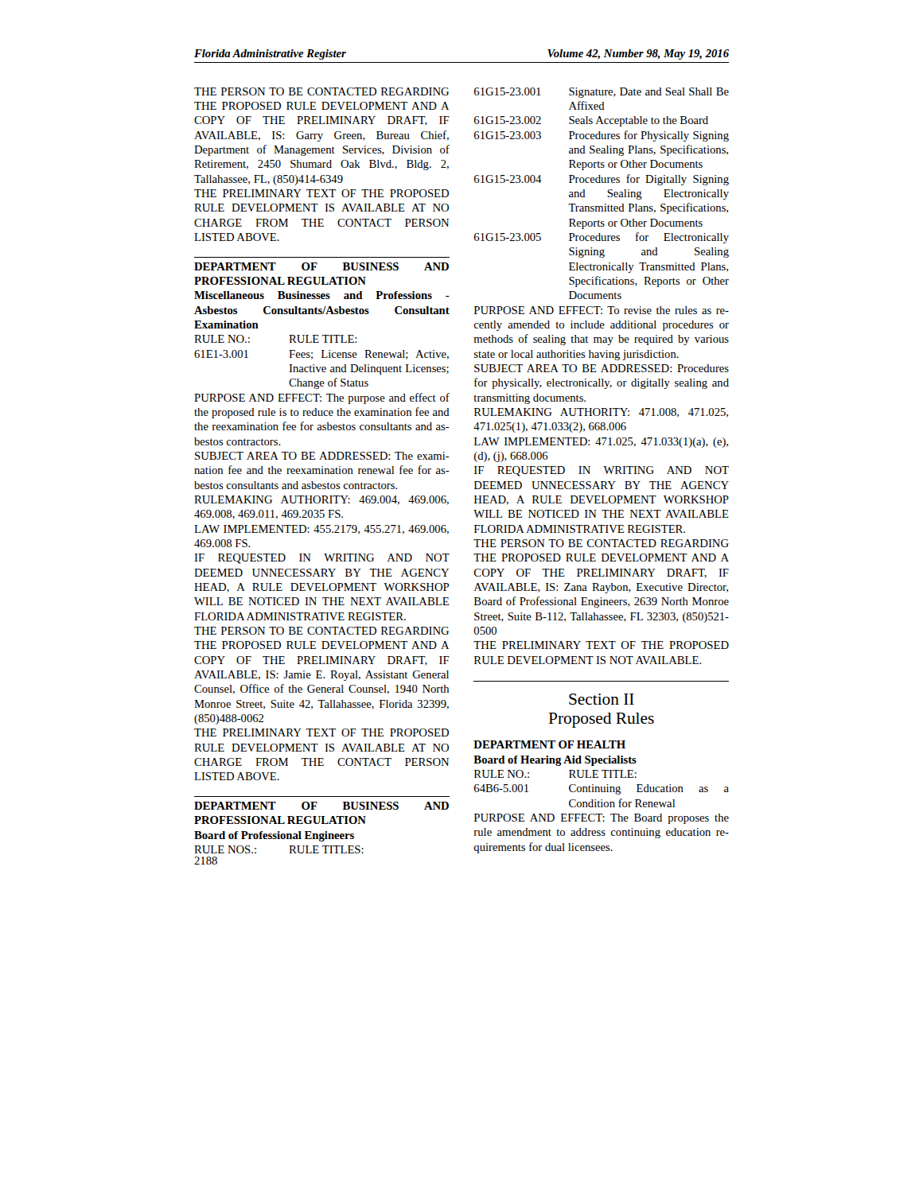Florida Administrative Register Volume 42, Number 98, May 19, 2016
THE PERSON TO BE CONTACTED REGARDING THE PROPOSED RULE DEVELOPMENT AND A COPY OF THE PRELIMINARY DRAFT, IF AVAILABLE, IS: Garry Green, Bureau Chief, Department of Management Services, Division of Retirement, 2450 Shumard Oak Blvd., Bldg. 2, Tallahassee, FL, (850)414-6349
THE PRELIMINARY TEXT OF THE PROPOSED RULE DEVELOPMENT IS AVAILABLE AT NO CHARGE FROM THE CONTACT PERSON LISTED ABOVE.
Department of Business and Professional Regulation
Miscellaneous Businesses and Professions - Asbestos Consultants/Asbestos Consultant Examination
| RULE NO.: | RULE TITLE: |
| 61E1-3.001 | Fees; License Renewal; Active, Inactive and Delinquent Licenses; Change of Status |
PURPOSE AND EFFECT: The purpose and effect of the proposed rule is to reduce the examination fee and the reexamination fee for asbestos consultants and asbestos contractors.
SUBJECT AREA TO BE ADDRESSED: The examination fee and the reexamination renewal fee for asbestos consultants and asbestos contractors.
RULEMAKING AUTHORITY: 469.004, 469.006, 469.008, 469.011, 469.2035 FS.
LAW IMPLEMENTED: 455.2179, 455.271, 469.006, 469.008 FS.
IF REQUESTED IN WRITING AND NOT DEEMED UNNECESSARY BY THE AGENCY HEAD, A RULE DEVELOPMENT WORKSHOP WILL BE NOTICED IN THE NEXT AVAILABLE FLORIDA ADMINISTRATIVE REGISTER.
THE PERSON TO BE CONTACTED REGARDING THE PROPOSED RULE DEVELOPMENT AND A COPY OF THE PRELIMINARY DRAFT, IF AVAILABLE, IS: Jamie E. Royal, Assistant General Counsel, Office of the General Counsel, 1940 North Monroe Street, Suite 42, Tallahassee, Florida 32399, (850)488-0062
THE PRELIMINARY TEXT OF THE PROPOSED RULE DEVELOPMENT IS AVAILABLE AT NO CHARGE FROM THE CONTACT PERSON LISTED ABOVE.
Department of Business and Professional Regulation
Board of Professional Engineers
| RULE NOS.: | RULE TITLES: |
| 61G15-23.001 | Signature, Date and Seal Shall Be Affixed |
| 61G15-23.002 | Seals Acceptable to the Board |
| 61G15-23.003 | Procedures for Physically Signing and Sealing Plans, Specifications, Reports or Other Documents |
| 61G15-23.004 | Procedures for Digitally Signing and Sealing Electronically Transmitted Plans, Specifications, Reports or Other Documents |
| 61G15-23.005 | Procedures for Electronically Signing and Sealing Electronically Transmitted Plans, Specifications, Reports or Other Documents |
PURPOSE AND EFFECT: To revise the rules as recently amended to include additional procedures or methods of sealing that may be required by various state or local authorities having jurisdiction.
SUBJECT AREA TO BE ADDRESSED: Procedures for physically, electronically, or digitally sealing and transmitting documents.
RULEMAKING AUTHORITY: 471.008, 471.025, 471.025(1), 471.033(2), 668.006
LAW IMPLEMENTED: 471.025, 471.033(1)(a), (e), (d), (j), 668.006
IF REQUESTED IN WRITING AND NOT DEEMED UNNECESSARY BY THE AGENCY HEAD, A RULE DEVELOPMENT WORKSHOP WILL BE NOTICED IN THE NEXT AVAILABLE FLORIDA ADMINISTRATIVE REGISTER.
THE PERSON TO BE CONTACTED REGARDING THE PROPOSED RULE DEVELOPMENT AND A COPY OF THE PRELIMINARY DRAFT, IF AVAILABLE, IS: Zana Raybon, Executive Director, Board of Professional Engineers, 2639 North Monroe Street, Suite B-112, Tallahassee, FL 32303, (850)521-0500
THE PRELIMINARY TEXT OF THE PROPOSED RULE DEVELOPMENT IS NOT AVAILABLE.
Section II
Proposed Rules
Department of Health
Board of Hearing Aid Specialists
| RULE NO.: | RULE TITLE: |
| 64B6-5.001 | Continuing Education as a Condition for Renewal |
PURPOSE AND EFFECT: The Board proposes the rule amendment to address continuing education requirements for dual licensees.
2188